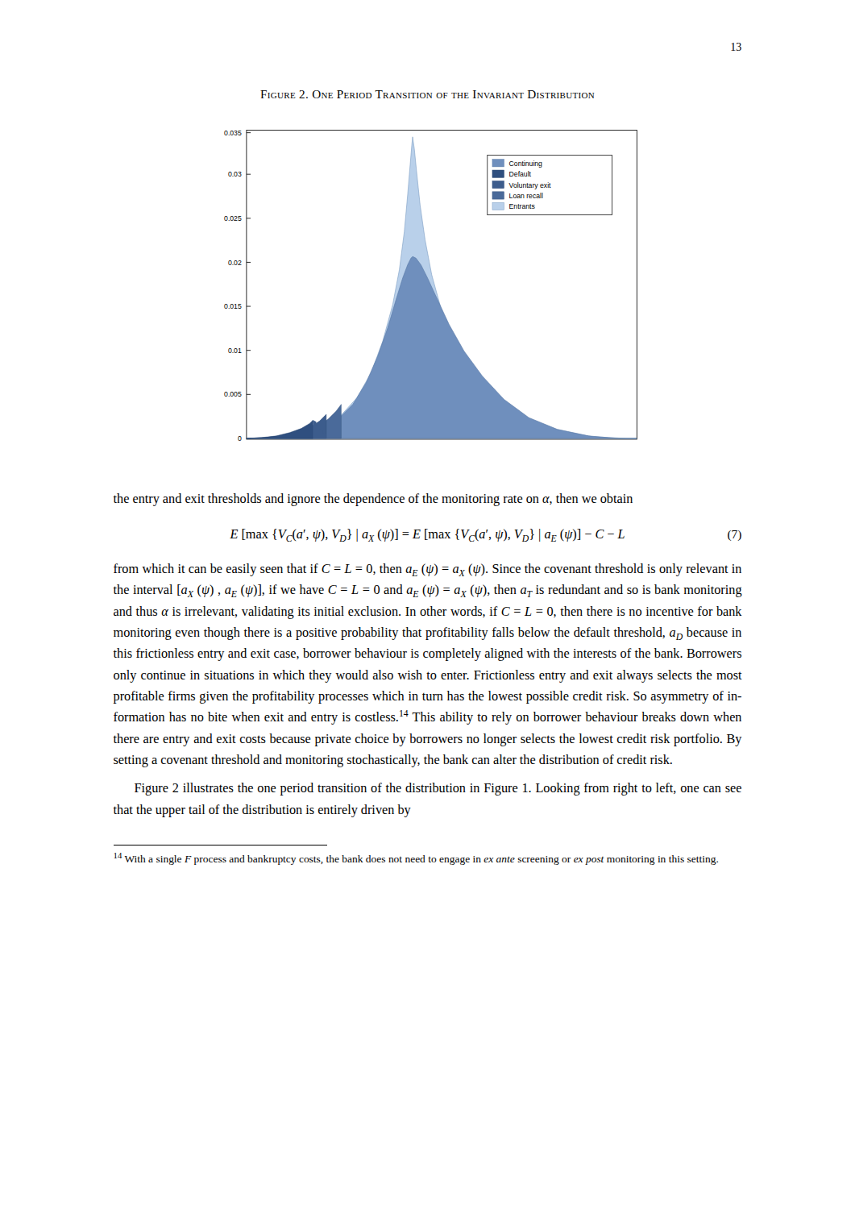13
Figure 2. One Period Transition of the Invariant Distribution
0 0.005 0.01 0.015 0.02 0.025 0.03 0.035 Continuing Default Voluntary exit Loan recall Entrants
the entry and exit thresholds and ignore the dependence of the monitoring rate on α, then we obtain
E [max {VC(a′, ψ), VD} | aX (ψ)] = E [max {VC(a′, ψ), VD} | aE (ψ)] − C − L (7)
from which it can be easily seen that if C = L = 0, then aE (ψ) = aX (ψ). Since the covenant threshold is only relevant in the interval [aX (ψ) , aE (ψ)], if we have C = L = 0 and aE (ψ) = aX (ψ), then aT is redundant and so is bank monitoring and thus α is irrelevant, validating its initial exclusion. In other words, if C = L = 0, then there is no incentive for bank monitoring even though there is a positive probability that profitability falls below the default threshold, aD because in this frictionless entry and exit case, borrower behaviour is completely aligned with the interests of the bank. Borrowers only continue in situations in which they would also wish to enter. Frictionless entry and exit always selects the most profitable firms given the profitability processes which in turn has the lowest possible credit risk. So asymmetry of information has no bite when exit and entry is costless.14 This ability to rely on borrower behaviour breaks down when there are entry and exit costs because private choice by borrowers no longer selects the lowest credit risk portfolio. By setting a covenant threshold and monitoring stochastically, the bank can alter the distribution of credit risk.
Figure 2 illustrates the one period transition of the distribution in Figure 1. Looking from right to left, one can see that the upper tail of the distribution is entirely driven by
14 With a single F process and bankruptcy costs, the bank does not need to engage in ex ante screening or ex post monitoring in this setting.